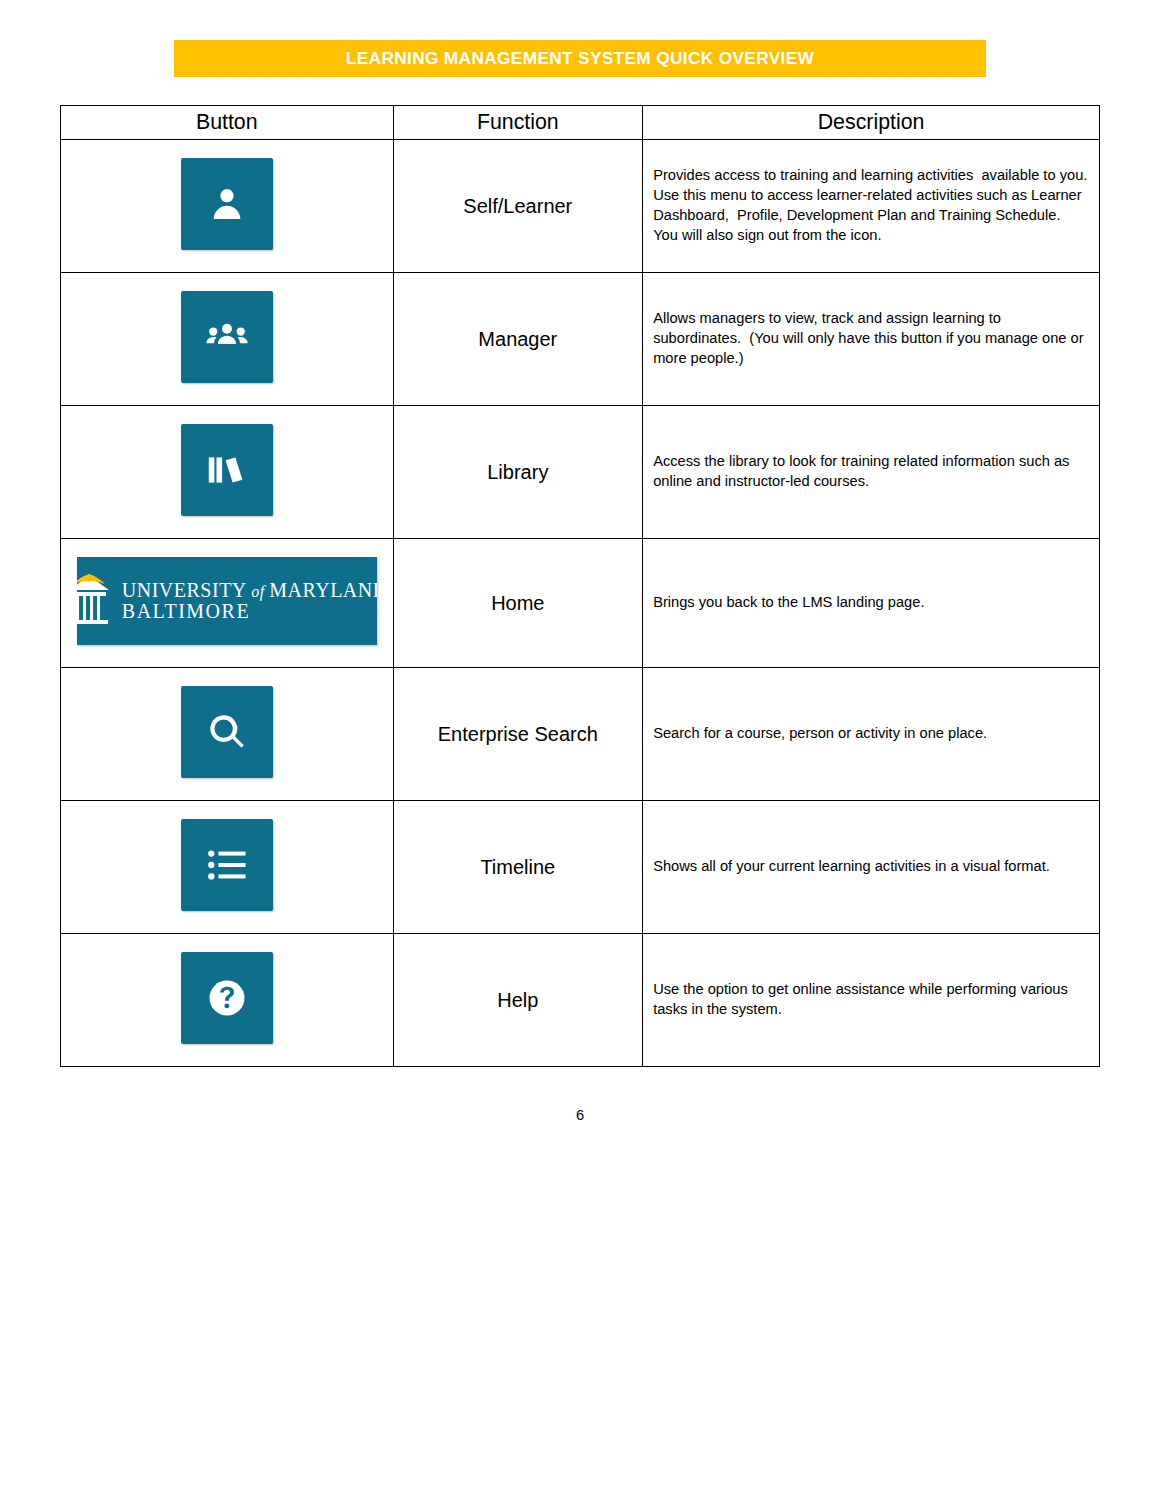LEARNING MANAGEMENT SYSTEM QUICK OVERVIEW
| Button | Function | Description |
| --- | --- | --- |
| | Self/Learner | Provides access to training and learning activities available to you. Use this menu to access learner-related activities such as Learner Dashboard, Profile, Development Plan and Training Schedule. You will also sign out from the icon. |
| | Manager | Allows managers to view, track and assign learning to subordinates. (You will only have this button if you manage one or more people.) |
| | Library | Access the library to look for training related information such as online and instructor-led courses. |
| UNIVERSITY of MARYLAND BALTIMORE | Home | Brings you back to the LMS landing page. |
| | Enterprise Search | Search for a course, person or activity in one place. |
| | Timeline | Shows all of your current learning activities in a visual format. |
| | Help | Use the option to get online assistance while performing various tasks in the system. |
6